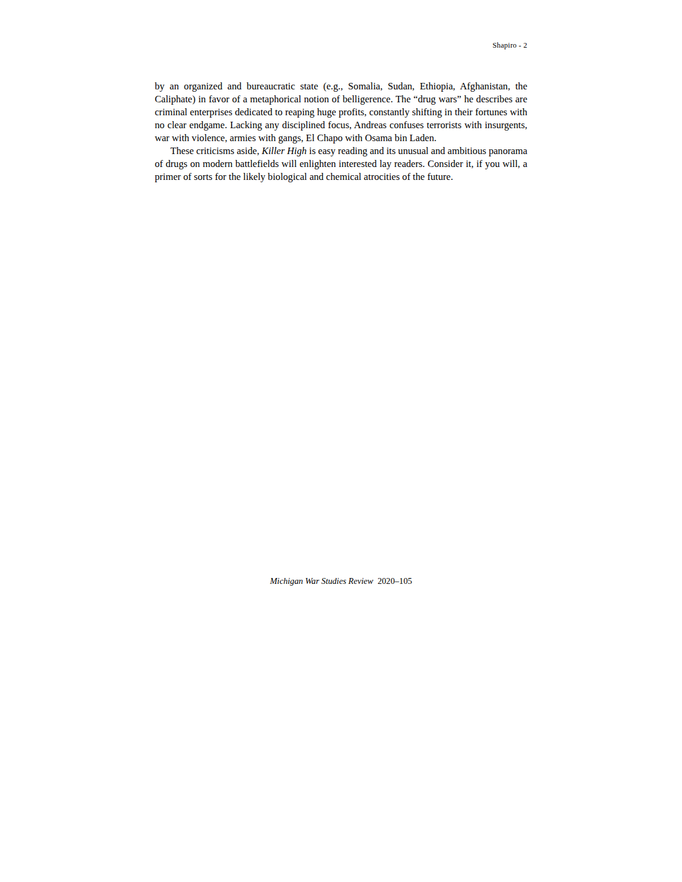Shapiro - 2
by an organized and bureaucratic state (e.g., Somalia, Sudan, Ethiopia, Afghanistan, the Caliphate) in favor of a metaphorical notion of belligerence. The “drug wars” he describes are criminal enterprises dedicated to reaping huge profits, constantly shifting in their fortunes with no clear endgame. Lacking any disciplined focus, Andreas confuses terrorists with insurgents, war with violence, armies with gangs, El Chapo with Osama bin Laden.
These criticisms aside, Killer High is easy reading and its unusual and ambitious panorama of drugs on modern battlefields will enlighten interested lay readers. Consider it, if you will, a primer of sorts for the likely biological and chemical atrocities of the future.
Michigan War Studies Review 2020–105